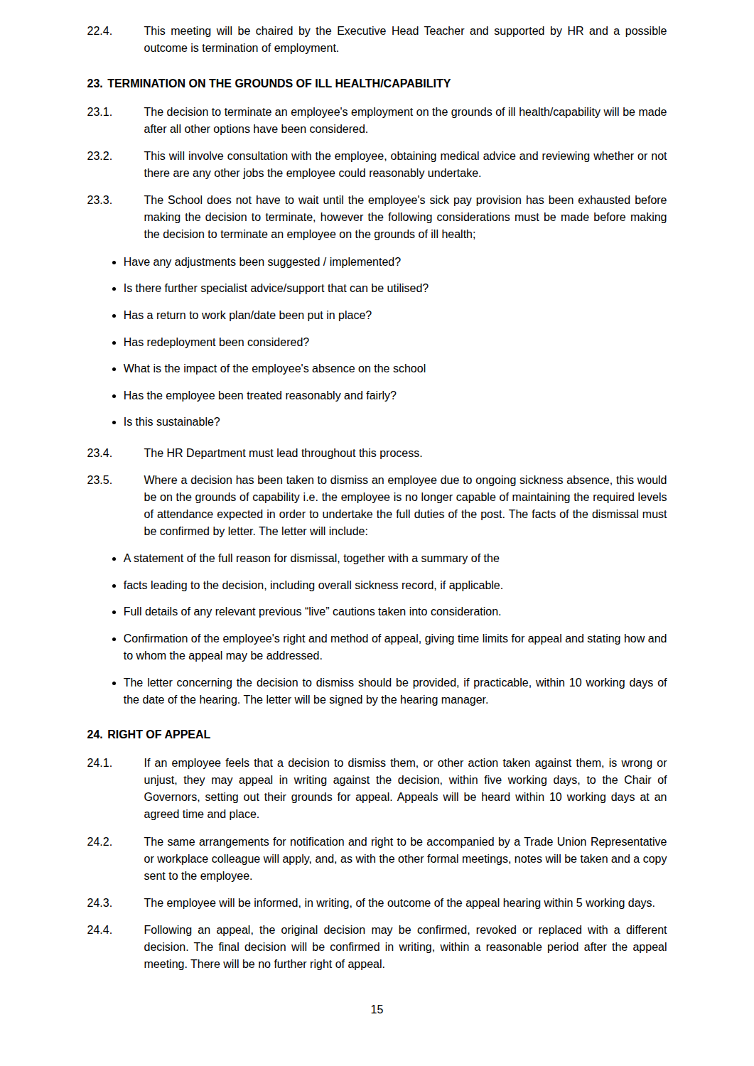22.4.
This meeting will be chaired by the Executive Head Teacher and supported by HR and a possible outcome is termination of employment.
23. TERMINATION ON THE GROUNDS OF ILL HEALTH/CAPABILITY
23.1.
The decision to terminate an employee's employment on the grounds of ill health/capability will be made after all other options have been considered.
23.2.
This will involve consultation with the employee, obtaining medical advice and reviewing whether or not there are any other jobs the employee could reasonably undertake.
23.3.
The School does not have to wait until the employee's sick pay provision has been exhausted before making the decision to terminate, however the following considerations must be made before making the decision to terminate an employee on the grounds of ill health;
Have any adjustments been suggested / implemented?
Is there further specialist advice/support that can be utilised?
Has a return to work plan/date been put in place?
Has redeployment been considered?
What is the impact of the employee's absence on the school
Has the employee been treated reasonably and fairly?
Is this sustainable?
23.4.
The HR Department must lead throughout this process.
23.5.
Where a decision has been taken to dismiss an employee due to ongoing sickness absence, this would be on the grounds of capability i.e. the employee is no longer capable of maintaining the required levels of attendance expected in order to undertake the full duties of the post. The facts of the dismissal must be confirmed by letter. The letter will include:
A statement of the full reason for dismissal, together with a summary of the
facts leading to the decision, including overall sickness record, if applicable.
Full details of any relevant previous “live” cautions taken into consideration.
Confirmation of the employee's right and method of appeal, giving time limits for appeal and stating how and to whom the appeal may be addressed.
The letter concerning the decision to dismiss should be provided, if practicable, within 10 working days of the date of the hearing. The letter will be signed by the hearing manager.
24. RIGHT OF APPEAL
24.1.
If an employee feels that a decision to dismiss them, or other action taken against them, is wrong or unjust, they may appeal in writing against the decision, within five working days, to the Chair of Governors, setting out their grounds for appeal. Appeals will be heard within 10 working days at an agreed time and place.
24.2.
The same arrangements for notification and right to be accompanied by a Trade Union Representative or workplace colleague will apply, and, as with the other formal meetings, notes will be taken and a copy sent to the employee.
24.3.
The employee will be informed, in writing, of the outcome of the appeal hearing within 5 working days.
24.4.
Following an appeal, the original decision may be confirmed, revoked or replaced with a different decision. The final decision will be confirmed in writing, within a reasonable period after the appeal meeting. There will be no further right of appeal.
15